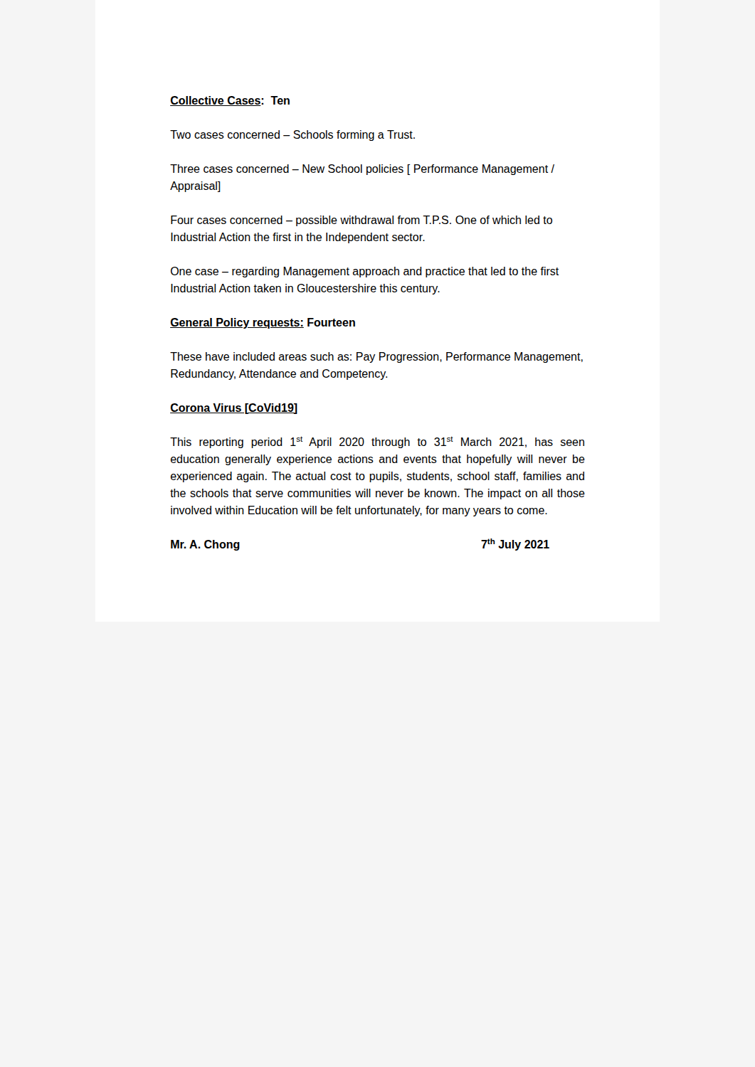Collective Cases: Ten
Two cases concerned – Schools forming a Trust.
Three cases concerned – New School policies [ Performance Management / Appraisal]
Four cases concerned – possible withdrawal from T.P.S. One of which led to Industrial Action the first in the Independent sector.
One case – regarding Management approach and practice that led to the first Industrial Action taken in Gloucestershire this century.
General Policy requests: Fourteen
These have included areas such as: Pay Progression, Performance Management, Redundancy, Attendance and Competency.
Corona Virus [CoVid19]
This reporting period 1st April 2020 through to 31st March 2021, has seen education generally experience actions and events that hopefully will never be experienced again. The actual cost to pupils, students, school staff, families and the schools that serve communities will never be known. The impact on all those involved within Education will be felt unfortunately, for many years to come.
Mr. A. Chong 7th July 2021